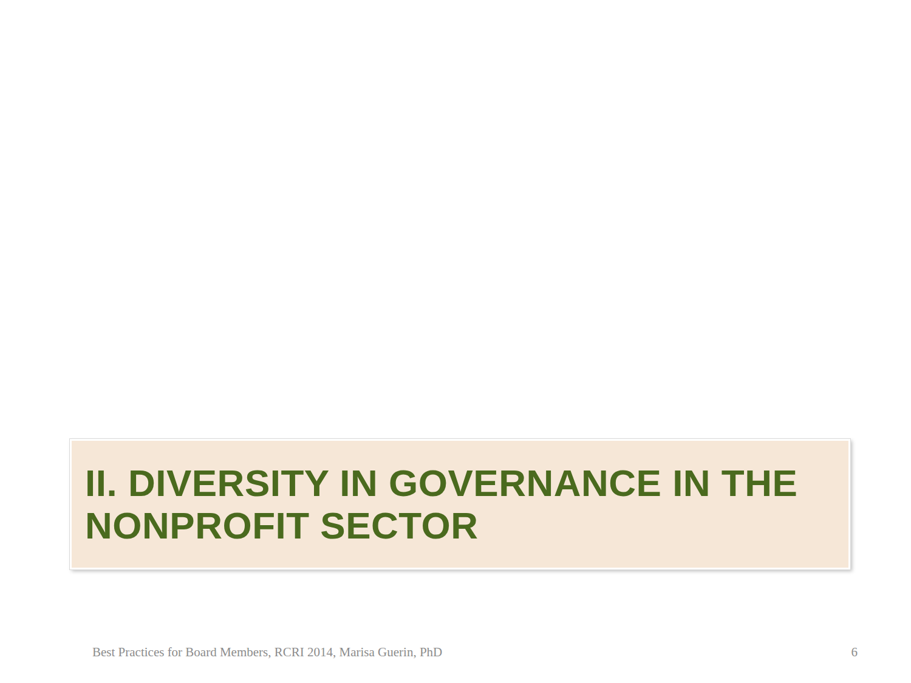II. DIVERSITY IN GOVERNANCE IN THE NONPROFIT SECTOR
Best Practices for Board Members, RCRI 2014, Marisa Guerin, PhD
6